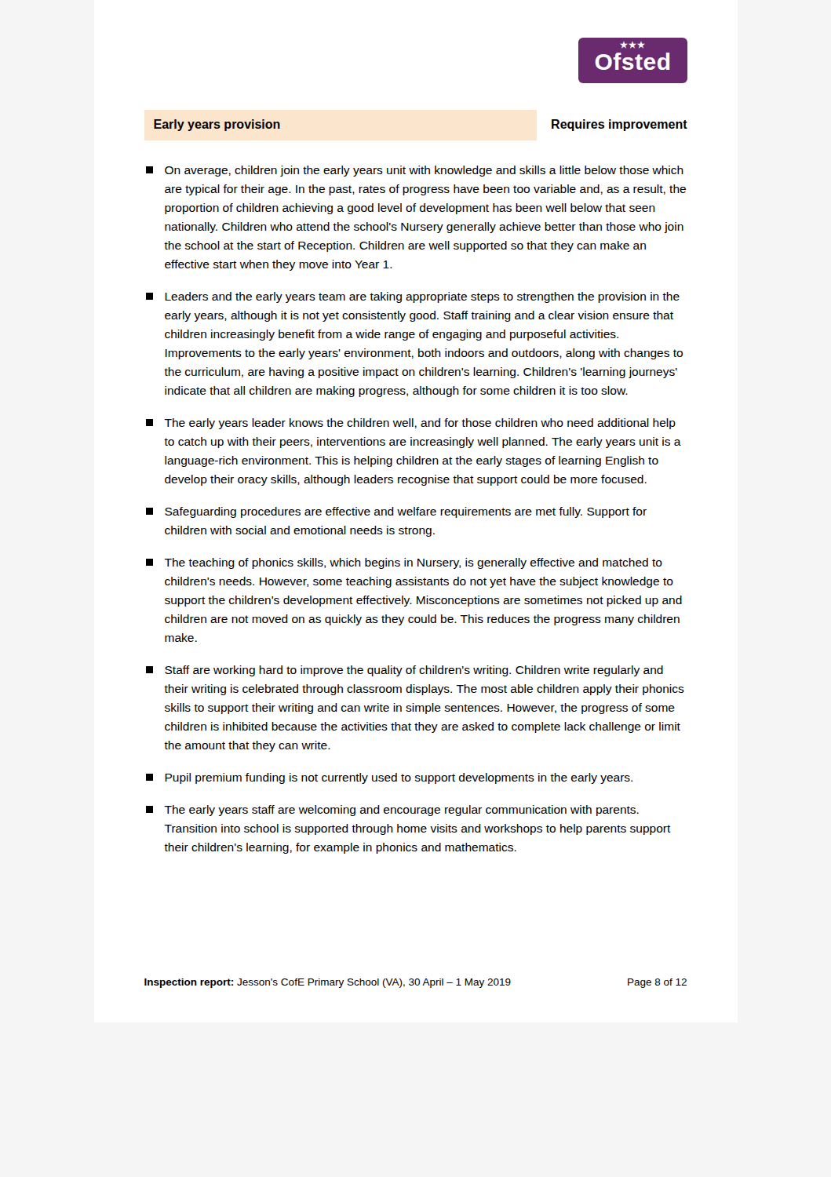★★★ Ofsted
Early years provision
Requires improvement
On average, children join the early years unit with knowledge and skills a little below those which are typical for their age. In the past, rates of progress have been too variable and, as a result, the proportion of children achieving a good level of development has been well below that seen nationally. Children who attend the school's Nursery generally achieve better than those who join the school at the start of Reception. Children are well supported so that they can make an effective start when they move into Year 1.
Leaders and the early years team are taking appropriate steps to strengthen the provision in the early years, although it is not yet consistently good. Staff training and a clear vision ensure that children increasingly benefit from a wide range of engaging and purposeful activities. Improvements to the early years' environment, both indoors and outdoors, along with changes to the curriculum, are having a positive impact on children's learning. Children's 'learning journeys' indicate that all children are making progress, although for some children it is too slow.
The early years leader knows the children well, and for those children who need additional help to catch up with their peers, interventions are increasingly well planned. The early years unit is a language-rich environment. This is helping children at the early stages of learning English to develop their oracy skills, although leaders recognise that support could be more focused.
Safeguarding procedures are effective and welfare requirements are met fully. Support for children with social and emotional needs is strong.
The teaching of phonics skills, which begins in Nursery, is generally effective and matched to children's needs. However, some teaching assistants do not yet have the subject knowledge to support the children's development effectively. Misconceptions are sometimes not picked up and children are not moved on as quickly as they could be. This reduces the progress many children make.
Staff are working hard to improve the quality of children's writing. Children write regularly and their writing is celebrated through classroom displays. The most able children apply their phonics skills to support their writing and can write in simple sentences. However, the progress of some children is inhibited because the activities that they are asked to complete lack challenge or limit the amount that they can write.
Pupil premium funding is not currently used to support developments in the early years.
The early years staff are welcoming and encourage regular communication with parents. Transition into school is supported through home visits and workshops to help parents support their children's learning, for example in phonics and mathematics.
Inspection report: Jesson's CofE Primary School (VA), 30 April – 1 May 2019
Page 8 of 12